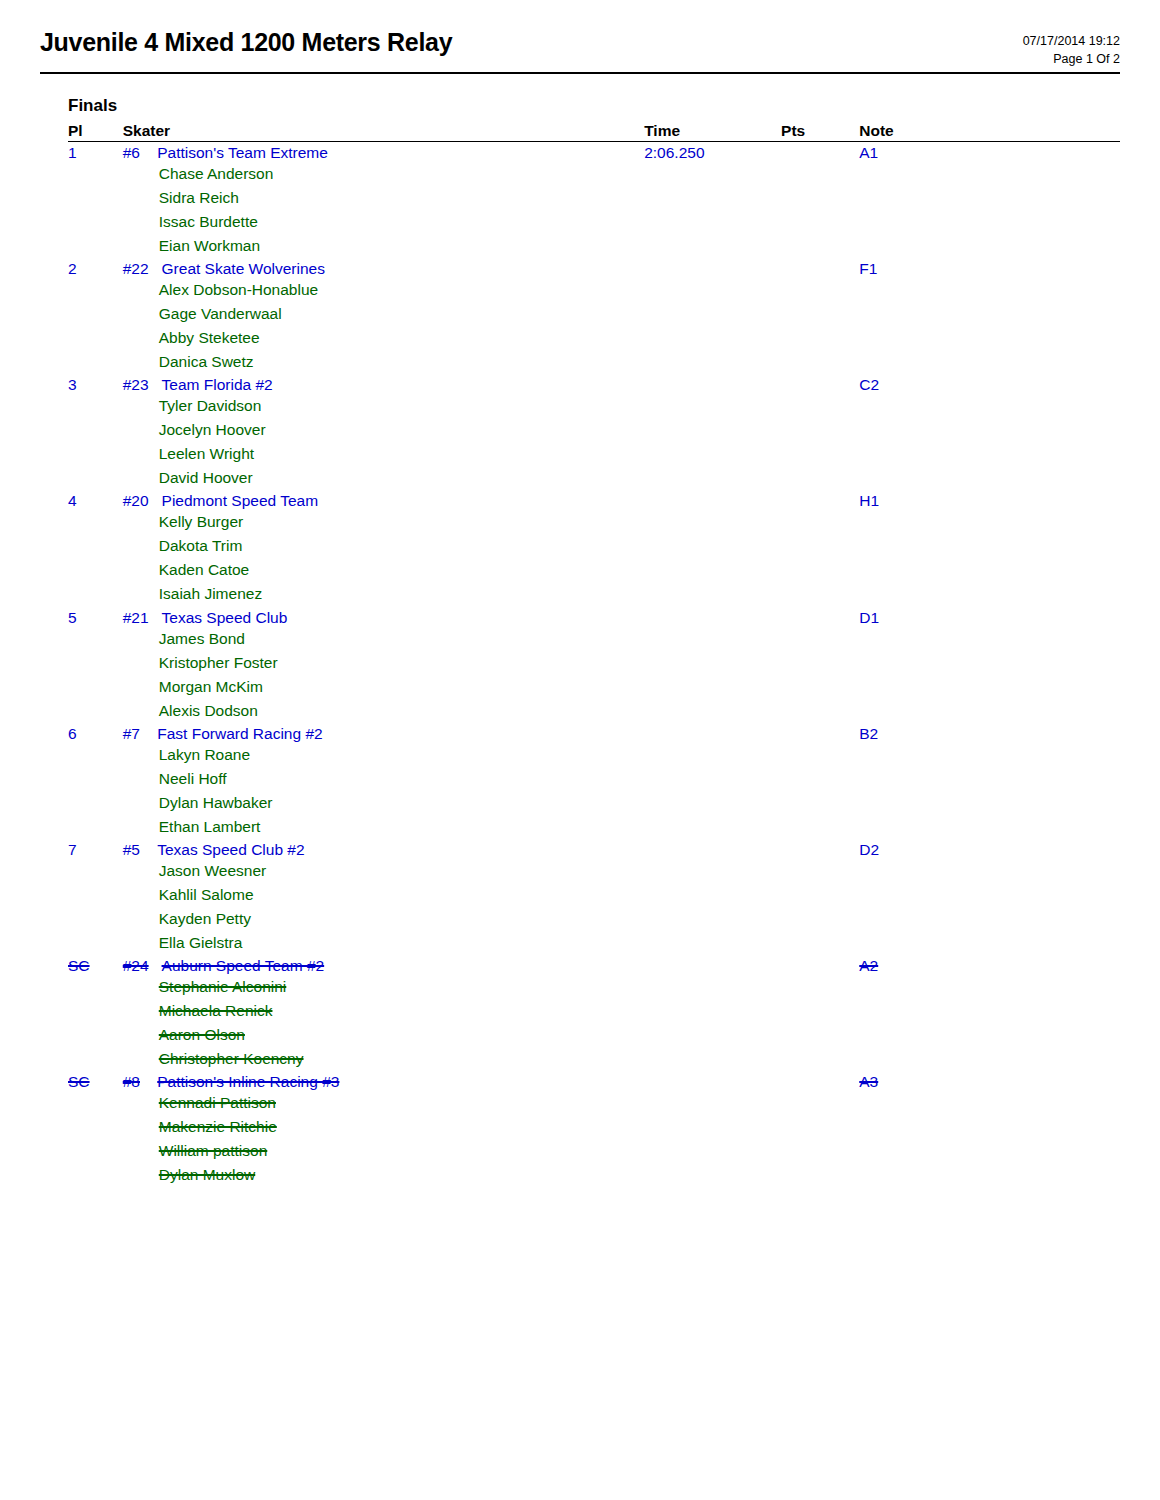Juvenile 4 Mixed 1200 Meters Relay
07/17/2014 19:12
Page 1 Of 2
Finals
| Pl | Skater | Time | Pts | Note |
| --- | --- | --- | --- | --- |
| 1 | #6 Pattison's Team Extreme Chase Anderson Sidra Reich Issac Burdette Eian Workman | 2:06.250 | | A1 |
| 2 | #22 Great Skate Wolverines Alex Dobson-Honablue Gage Vanderwaal Abby Steketee Danica Swetz | | | F1 |
| 3 | #23 Team Florida #2 Tyler Davidson Jocelyn Hoover Leelen Wright David Hoover | | | C2 |
| 4 | #20 Piedmont Speed Team Kelly Burger Dakota Trim Kaden Catoe Isaiah Jimenez | | | H1 |
| 5 | #21 Texas Speed Club James Bond Kristopher Foster Morgan McKim Alexis Dodson | | | D1 |
| 6 | #7 Fast Forward Racing #2 Lakyn Roane Neeli Hoff Dylan Hawbaker Ethan Lambert | | | B2 |
| 7 | #5 Texas Speed Club #2 Jason Weesner Kahlil Salome Kayden Petty Ella Gielstra | | | D2 |
| SC | #24 Auburn Speed Team #2 Stephanie Alconini Michaela Renick Aaron Olson Christopher Koencny | | | A2 |
| SC | #8 Pattison's Inline Racing #3 Kennadi Pattison Makenzie Ritchie William pattison Dylan Muxlow | | | A3 |